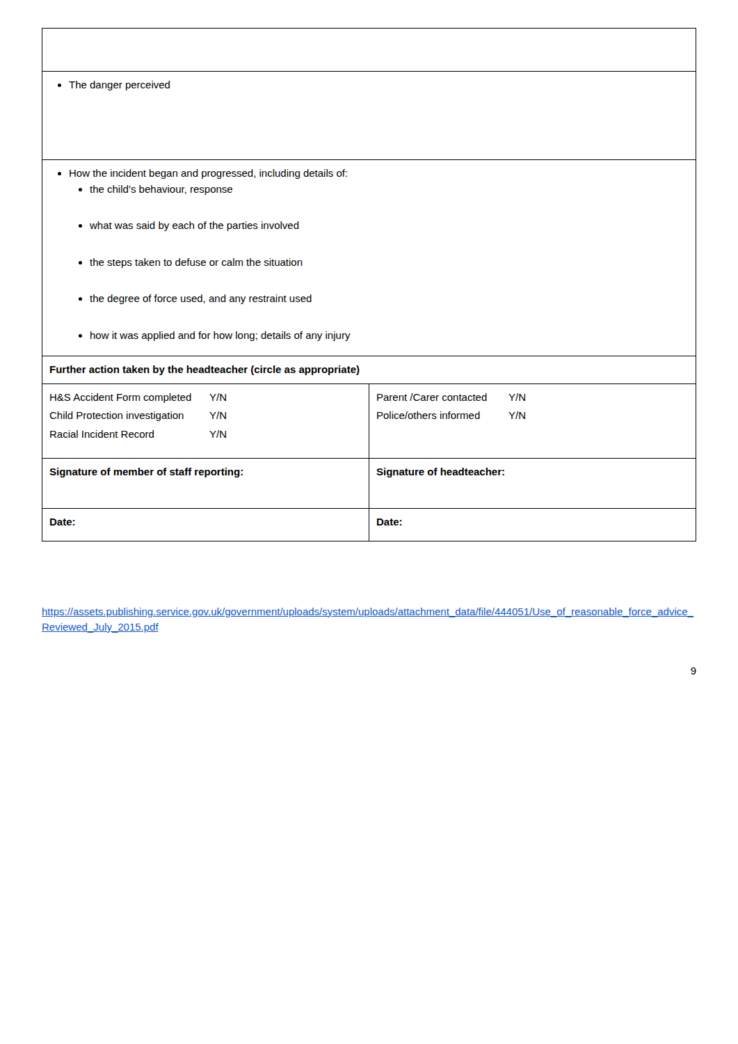| The danger perceived |
| How the incident began and progressed, including details of: the child’s behaviour, response what was said by each of the parties involved the steps taken to defuse or calm the situation the degree of force used, and any restraint used how it was applied and for how long; details of any injury |
| Further action taken by the headteacher (circle as appropriate) |
| H&S Accident Form completed Y/N Child Protection investigation Y/N Racial Incident Record Y/N | Parent /Carer contacted Y/N Police/others informed Y/N |
| Signature of member of staff reporting: | Signature of headteacher: |
| Date: | Date: |
https://assets.publishing.service.gov.uk/government/uploads/system/uploads/attachment_data/file/444051/Use_of_reasonable_force_advice_Reviewed_July_2015.pdf
9